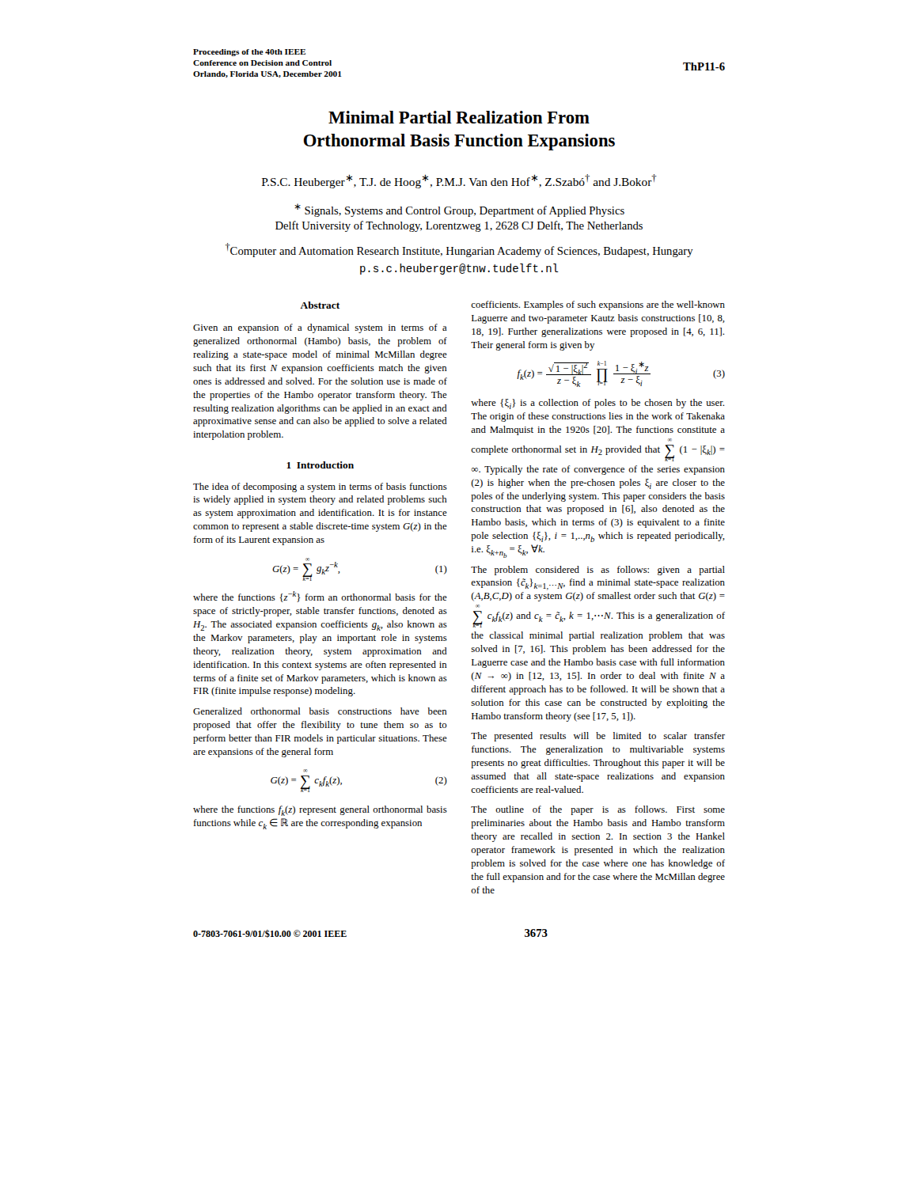Proceedings of the 40th IEEE
Conference on Decision and Control
Orlando, Florida USA, December 2001
ThP11-6
Minimal Partial Realization From
Orthonormal Basis Function Expansions
P.S.C. Heuberger∗, T.J. de Hoog∗, P.M.J. Van den Hof∗, Z.Szabó† and J.Bokor†
∗ Signals, Systems and Control Group, Department of Applied Physics
Delft University of Technology, Lorentzweg 1, 2628 CJ Delft, The Netherlands
†Computer and Automation Research Institute, Hungarian Academy of Sciences, Budapest, Hungary
p.s.c.heuberger@tnw.tudelft.nl
Abstract
Given an expansion of a dynamical system in terms of a generalized orthonormal (Hambo) basis, the problem of realizing a state-space model of minimal McMillan degree such that its first N expansion coefficients match the given ones is addressed and solved. For the solution use is made of the properties of the Hambo operator transform theory. The resulting realization algorithms can be applied in an exact and approximative sense and can also be applied to solve a related interpolation problem.
1 Introduction
The idea of decomposing a system in terms of basis functions is widely applied in system theory and related problems such as system approximation and identification. It is for instance common to represent a stable discrete-time system G(z) in the form of its Laurent expansion as
G(z) = ∞∑k=1 gkz−k,
(1)
where the functions {z−k} form an orthonormal basis for the space of strictly-proper, stable transfer functions, denoted as H2. The associated expansion coefficients gk, also known as the Markov parameters, play an important role in systems theory, realization theory, system approximation and identification. In this context systems are often represented in terms of a finite set of Markov parameters, which is known as FIR (finite impulse response) modeling.
Generalized orthonormal basis constructions have been proposed that offer the flexibility to tune them so as to perform better than FIR models in particular situations. These are expansions of the general form
G(z) = ∞∑k=1 ckfk(z),
(2)
where the functions fk(z) represent general orthonormal basis functions while ck ∈ ℝ are the corresponding expansion
coefficients. Examples of such expansions are the well-known Laguerre and two-parameter Kautz basis constructions [10, 8, 18, 19]. Further generalizations were proposed in [4, 6, 11]. Their general form is given by
fk(z) = √1 − |ξk|2 z − ξk k−1∏i=1 1 − ξi∗z z − ξi
(3)
where {ξi} is a collection of poles to be chosen by the user. The origin of these constructions lies in the work of Takenaka and Malmquist in the 1920s [20]. The functions constitute a complete orthonormal set in H2 provided that ∞∑k=1 (1 − |ξk|) = ∞. Typically the rate of convergence of the series expansion (2) is higher when the pre-chosen poles ξi are closer to the poles of the underlying system. This paper considers the basis construction that was proposed in [6], also denoted as the Hambo basis, which in terms of (3) is equivalent to a finite pole selection {ξi}, i = 1,..,nb which is repeated periodically, i.e. ξk+nb = ξk, ∀k.
The problem considered is as follows: given a partial expansion {c̃k}k=1,⋯N, find a minimal state-space realization (A,B,C,D) of a system G(z) of smallest order such that G(z) = ∞∑k=1 ckfk(z) and ck = c̃k, k = 1,⋯N. This is a generalization of the classical minimal partial realization problem that was solved in [7, 16]. This problem has been addressed for the Laguerre case and the Hambo basis case with full information (N → ∞) in [12, 13, 15]. In order to deal with finite N a different approach has to be followed. It will be shown that a solution for this case can be constructed by exploiting the Hambo transform theory (see [17, 5, 1]).
The presented results will be limited to scalar transfer functions. The generalization to multivariable systems presents no great difficulties. Throughout this paper it will be assumed that all state-space realizations and expansion coefficients are real-valued.
The outline of the paper is as follows. First some preliminaries about the Hambo basis and Hambo transform theory are recalled in section 2. In section 3 the Hankel operator framework is presented in which the realization problem is solved for the case where one has knowledge of the full expansion and for the case where the McMillan degree of the
0-7803-7061-9/01/$10.00 © 2001 IEEE
3673